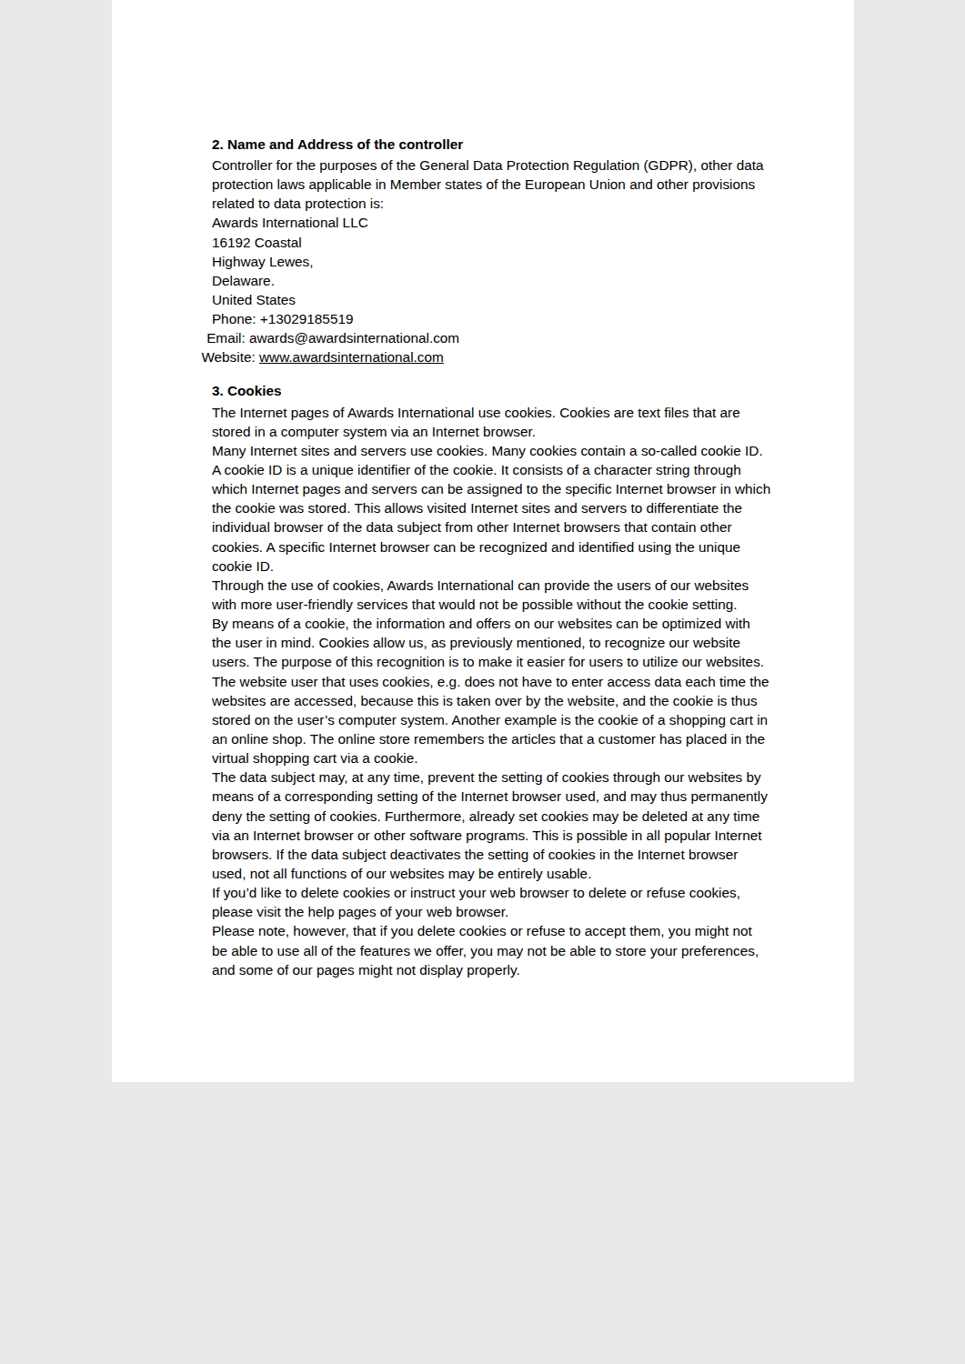2. Name and Address of the controller
Controller for the purposes of the General Data Protection Regulation (GDPR), other data protection laws applicable in Member states of the European Union and other provisions related to data protection is:
Awards International LLC 16192 Coastal Highway Lewes, Delaware. United States Phone: +13029185519 Email: awards@awardsinternational.com Website: www.awardsinternational.com
3. Cookies
The Internet pages of Awards International use cookies. Cookies are text files that are stored in a computer system via an Internet browser.
Many Internet sites and servers use cookies. Many cookies contain a so-called cookie ID. A cookie ID is a unique identifier of the cookie. It consists of a character string through which Internet pages and servers can be assigned to the specific Internet browser in which the cookie was stored. This allows visited Internet sites and servers to differentiate the individual browser of the data subject from other Internet browsers that contain other cookies. A specific Internet browser can be recognized and identified using the unique cookie ID.
Through the use of cookies, Awards International can provide the users of our websites with more user-friendly services that would not be possible without the cookie setting.
By means of a cookie, the information and offers on our websites can be optimized with the user in mind. Cookies allow us, as previously mentioned, to recognize our website users. The purpose of this recognition is to make it easier for users to utilize our websites. The website user that uses cookies, e.g. does not have to enter access data each time the websites are accessed, because this is taken over by the website, and the cookie is thus stored on the user’s computer system. Another example is the cookie of a shopping cart in an online shop. The online store remembers the articles that a customer has placed in the virtual shopping cart via a cookie.
The data subject may, at any time, prevent the setting of cookies through our websites by means of a corresponding setting of the Internet browser used, and may thus permanently deny the setting of cookies. Furthermore, already set cookies may be deleted at any time via an Internet browser or other software programs. This is possible in all popular Internet browsers. If the data subject deactivates the setting of cookies in the Internet browser used, not all functions of our websites may be entirely usable.
If you’d like to delete cookies or instruct your web browser to delete or refuse cookies, please visit the help pages of your web browser.
Please note, however, that if you delete cookies or refuse to accept them, you might not be able to use all of the features we offer, you may not be able to store your preferences, and some of our pages might not display properly.